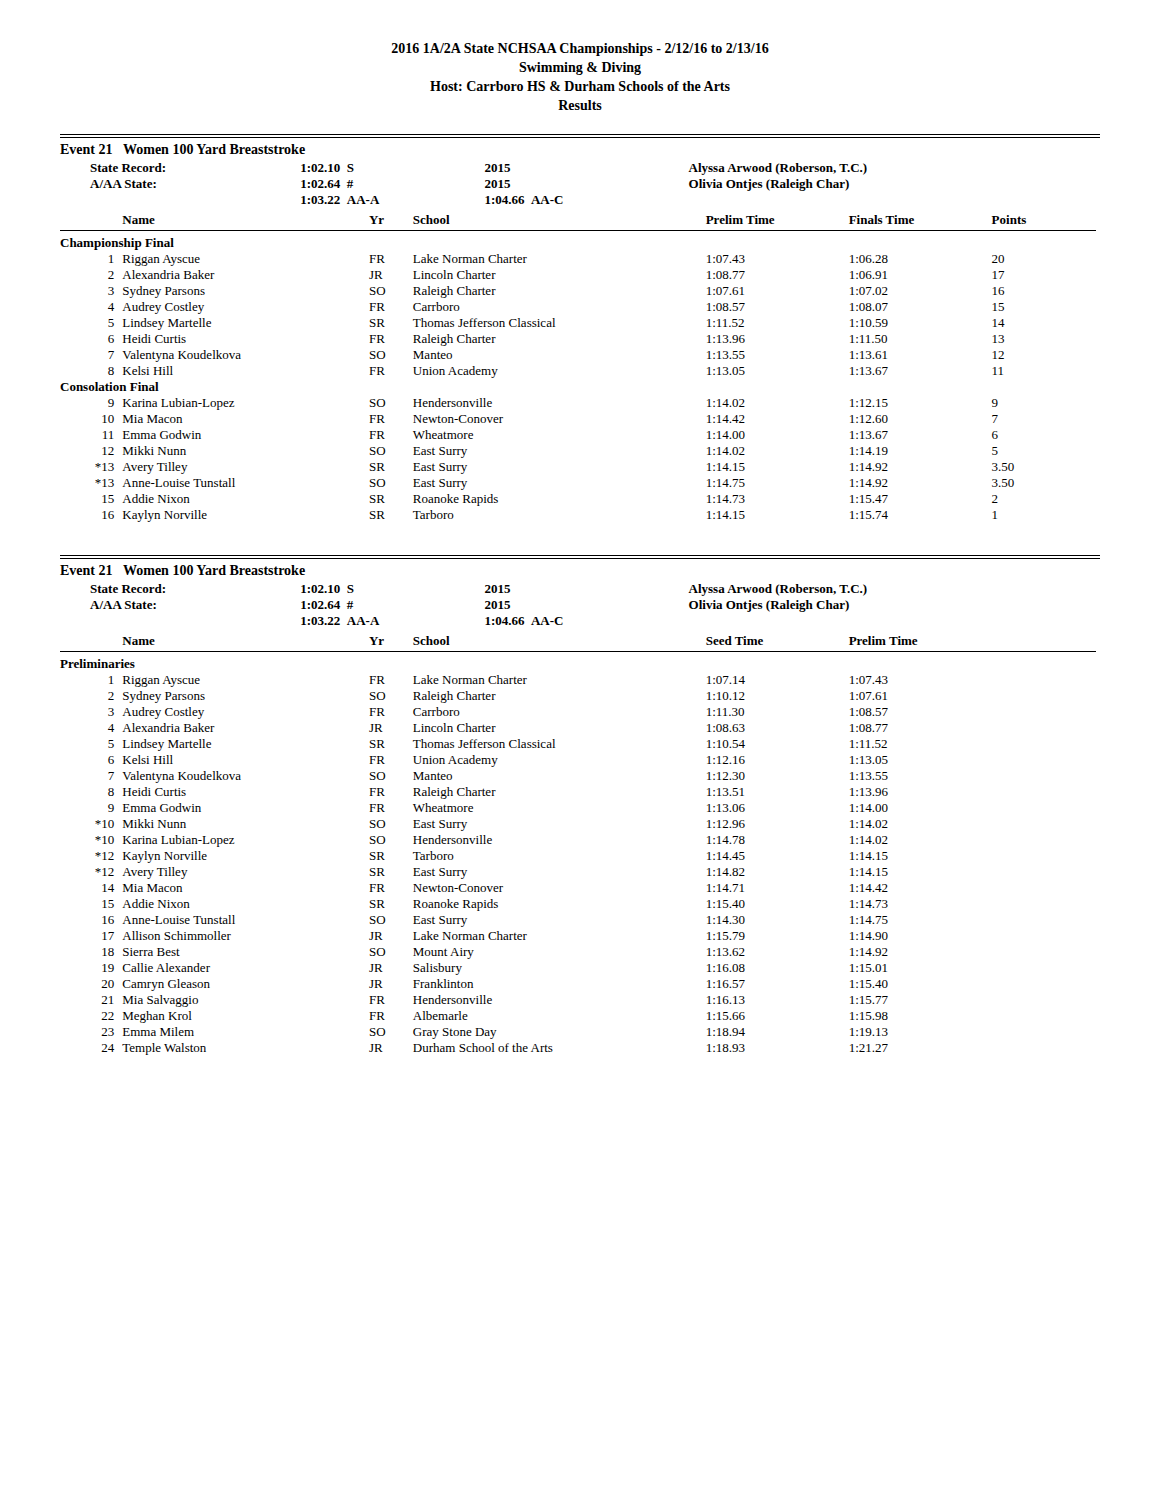2016 1A/2A State NCHSAA Championships - 2/12/16 to 2/13/16
Swimming & Diving
Host: Carrboro HS & Durham Schools of the Arts
Results
Event 21 Women 100 Yard Breaststroke
| State Record: | 1:02.10 S | 2015 | Alyssa Arwood (Roberson, T.C.) |
| A/AA State: | 1:02.64 # | 2015 | Olivia Ontjes (Raleigh Char) |
| | 1:03.22 AA-A | 1:04.66 AA-C | |
| | Name | Yr | School | Prelim Time | Finals Time | Points |
| --- | --- | --- | --- | --- | --- | --- |
| Championship Final |
| 1 | Riggan Ayscue | FR | Lake Norman Charter | 1:07.43 | 1:06.28 | 20 |
| 2 | Alexandria Baker | JR | Lincoln Charter | 1:08.77 | 1:06.91 | 17 |
| 3 | Sydney Parsons | SO | Raleigh Charter | 1:07.61 | 1:07.02 | 16 |
| 4 | Audrey Costley | FR | Carrboro | 1:08.57 | 1:08.07 | 15 |
| 5 | Lindsey Martelle | SR | Thomas Jefferson Classical | 1:11.52 | 1:10.59 | 14 |
| 6 | Heidi Curtis | FR | Raleigh Charter | 1:13.96 | 1:11.50 | 13 |
| 7 | Valentyna Koudelkova | SO | Manteo | 1:13.55 | 1:13.61 | 12 |
| 8 | Kelsi Hill | FR | Union Academy | 1:13.05 | 1:13.67 | 11 |
| Consolation Final |
| 9 | Karina Lubian-Lopez | SO | Hendersonville | 1:14.02 | 1:12.15 | 9 |
| 10 | Mia Macon | FR | Newton-Conover | 1:14.42 | 1:12.60 | 7 |
| 11 | Emma Godwin | FR | Wheatmore | 1:14.00 | 1:13.67 | 6 |
| 12 | Mikki Nunn | SO | East Surry | 1:14.02 | 1:14.19 | 5 |
| *13 | Avery Tilley | SR | East Surry | 1:14.15 | 1:14.92 | 3.50 |
| *13 | Anne-Louise Tunstall | SO | East Surry | 1:14.75 | 1:14.92 | 3.50 |
| 15 | Addie Nixon | SR | Roanoke Rapids | 1:14.73 | 1:15.47 | 2 |
| 16 | Kaylyn Norville | SR | Tarboro | 1:14.15 | 1:15.74 | 1 |
Event 21 Women 100 Yard Breaststroke
| State Record: | 1:02.10 S | 2015 | Alyssa Arwood (Roberson, T.C.) |
| A/AA State: | 1:02.64 # | 2015 | Olivia Ontjes (Raleigh Char) |
| | 1:03.22 AA-A | 1:04.66 AA-C | |
| | Name | Yr | School | Seed Time | Prelim Time | |
| --- | --- | --- | --- | --- | --- | --- |
| Preliminaries |
| 1 | Riggan Ayscue | FR | Lake Norman Charter | 1:07.14 | 1:07.43 | |
| 2 | Sydney Parsons | SO | Raleigh Charter | 1:10.12 | 1:07.61 | |
| 3 | Audrey Costley | FR | Carrboro | 1:11.30 | 1:08.57 | |
| 4 | Alexandria Baker | JR | Lincoln Charter | 1:08.63 | 1:08.77 | |
| 5 | Lindsey Martelle | SR | Thomas Jefferson Classical | 1:10.54 | 1:11.52 | |
| 6 | Kelsi Hill | FR | Union Academy | 1:12.16 | 1:13.05 | |
| 7 | Valentyna Koudelkova | SO | Manteo | 1:12.30 | 1:13.55 | |
| 8 | Heidi Curtis | FR | Raleigh Charter | 1:13.51 | 1:13.96 | |
| 9 | Emma Godwin | FR | Wheatmore | 1:13.06 | 1:14.00 | |
| *10 | Mikki Nunn | SO | East Surry | 1:12.96 | 1:14.02 | |
| *10 | Karina Lubian-Lopez | SO | Hendersonville | 1:14.78 | 1:14.02 | |
| *12 | Kaylyn Norville | SR | Tarboro | 1:14.45 | 1:14.15 | |
| *12 | Avery Tilley | SR | East Surry | 1:14.82 | 1:14.15 | |
| 14 | Mia Macon | FR | Newton-Conover | 1:14.71 | 1:14.42 | |
| 15 | Addie Nixon | SR | Roanoke Rapids | 1:15.40 | 1:14.73 | |
| 16 | Anne-Louise Tunstall | SO | East Surry | 1:14.30 | 1:14.75 | |
| 17 | Allison Schimmoller | JR | Lake Norman Charter | 1:15.79 | 1:14.90 | |
| 18 | Sierra Best | SO | Mount Airy | 1:13.62 | 1:14.92 | |
| 19 | Callie Alexander | JR | Salisbury | 1:16.08 | 1:15.01 | |
| 20 | Camryn Gleason | JR | Franklinton | 1:16.57 | 1:15.40 | |
| 21 | Mia Salvaggio | FR | Hendersonville | 1:16.13 | 1:15.77 | |
| 22 | Meghan Krol | FR | Albemarle | 1:15.66 | 1:15.98 | |
| 23 | Emma Milem | SO | Gray Stone Day | 1:18.94 | 1:19.13 | |
| 24 | Temple Walston | JR | Durham School of the Arts | 1:18.93 | 1:21.27 | |